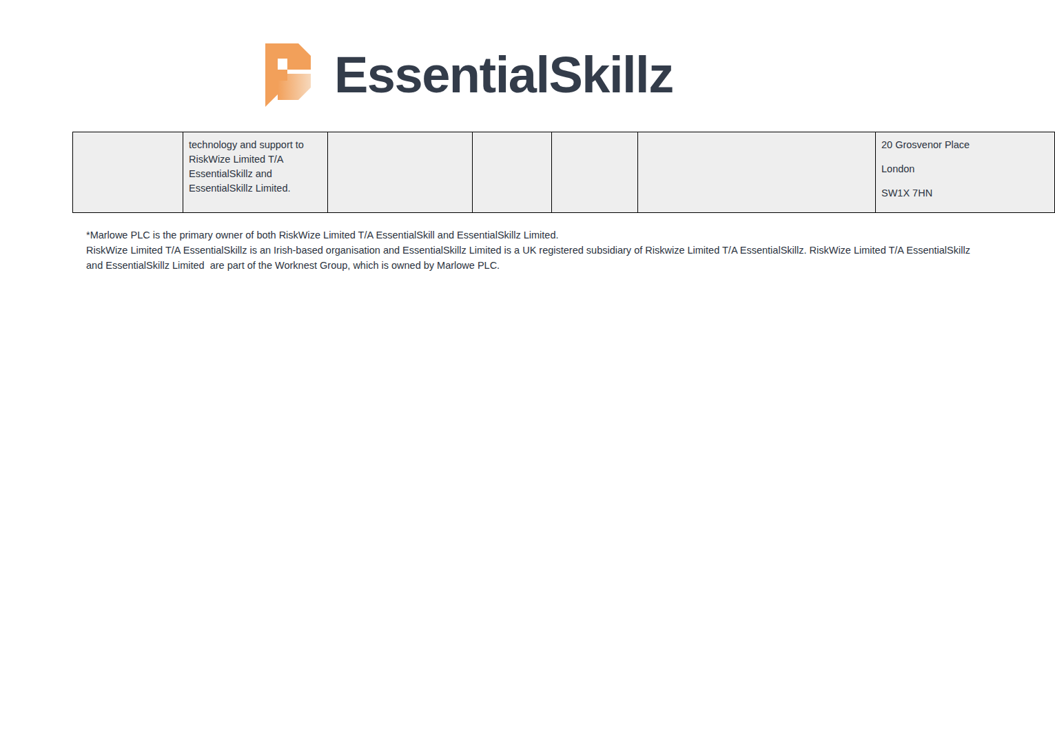EssentialSkillz
| | technology and support to RiskWize Limited T/A EssentialSkillz and EssentialSkillz Limited. | | | | | 20 Grosvenor Place London SW1X 7HN |
*Marlowe PLC is the primary owner of both RiskWize Limited T/A EssentialSkill and EssentialSkillz Limited.
RiskWize Limited T/A EssentialSkillz is an Irish-based organisation and EssentialSkillz Limited is a UK registered subsidiary of Riskwize Limited T/A EssentialSkillz. RiskWize Limited T/A EssentialSkillz and EssentialSkillz Limited are part of the Worknest Group, which is owned by Marlowe PLC.